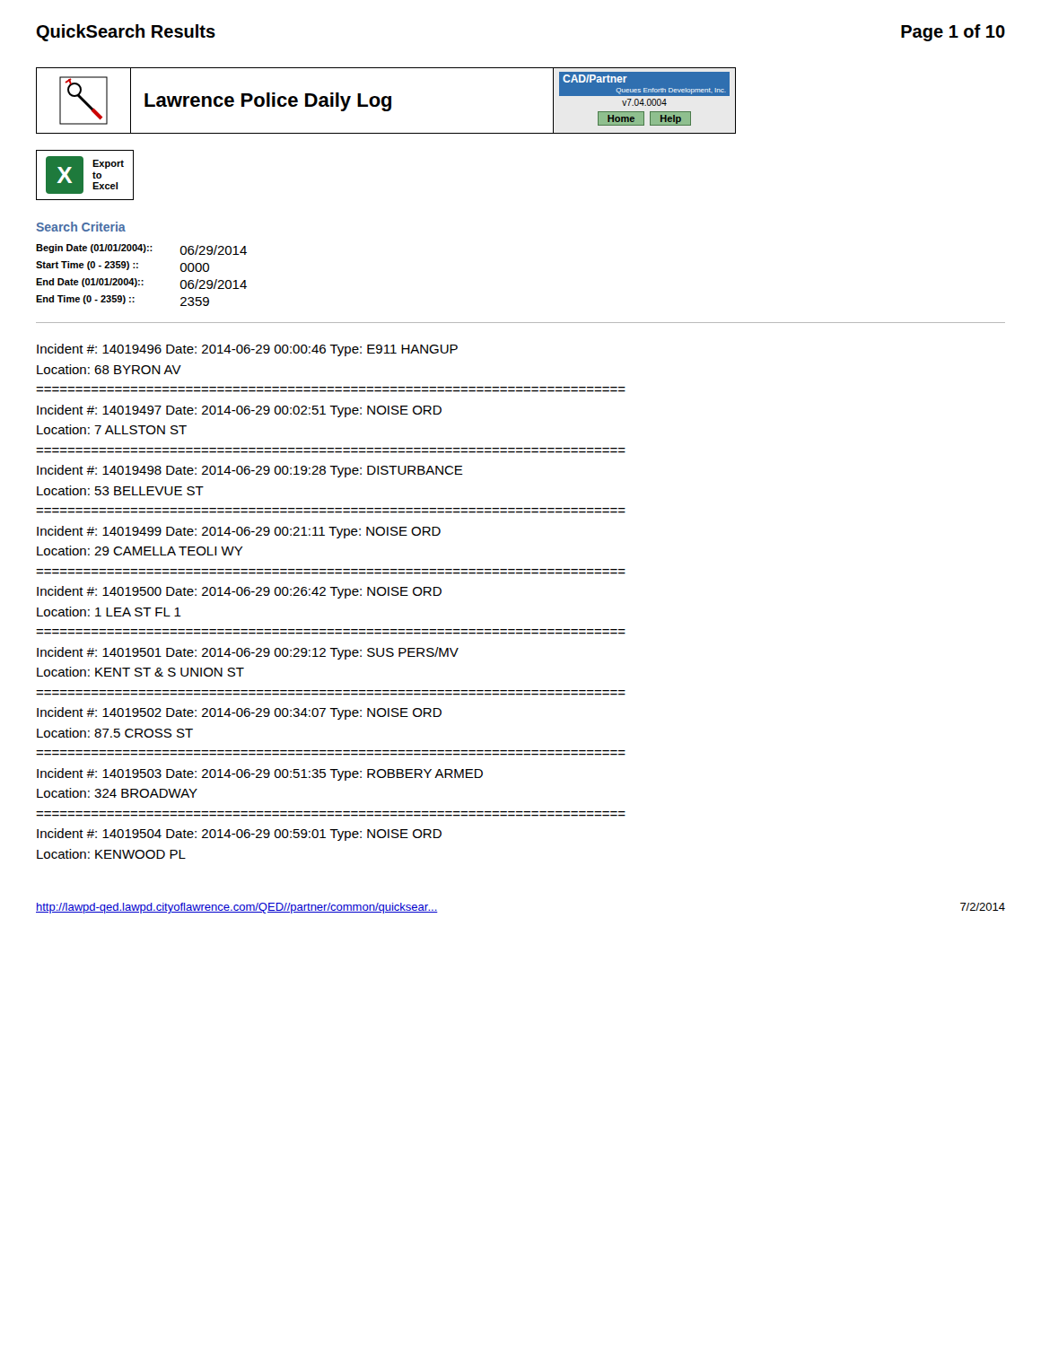QuickSearch Results
Page 1 of 10
Lawrence Police Daily Log
CAD/PartnerQueues Enforth Development, Inc.
v7.04.0004
Home Help
X
Export
to
Excel
Search Criteria
| Begin Date (01/01/2004):: | 06/29/2014 |
| Start Time (0 - 2359) :: | 0000 |
| End Date (01/01/2004):: | 06/29/2014 |
| End Time (0 - 2359) :: | 2359 |
Incident #: 14019496 Date: 2014-06-29 00:00:46 Type: E911 HANGUP
Location: 68 BYRON AV
=========================================================================== Incident #: 14019497 Date: 2014-06-29 00:02:51 Type: NOISE ORD
Location: 7 ALLSTON ST
=========================================================================== Incident #: 14019498 Date: 2014-06-29 00:19:28 Type: DISTURBANCE
Location: 53 BELLEVUE ST
=========================================================================== Incident #: 14019499 Date: 2014-06-29 00:21:11 Type: NOISE ORD
Location: 29 CAMELLA TEOLI WY
=========================================================================== Incident #: 14019500 Date: 2014-06-29 00:26:42 Type: NOISE ORD
Location: 1 LEA ST FL 1
=========================================================================== Incident #: 14019501 Date: 2014-06-29 00:29:12 Type: SUS PERS/MV
Location: KENT ST & S UNION ST
=========================================================================== Incident #: 14019502 Date: 2014-06-29 00:34:07 Type: NOISE ORD
Location: 87.5 CROSS ST
=========================================================================== Incident #: 14019503 Date: 2014-06-29 00:51:35 Type: ROBBERY ARMED
Location: 324 BROADWAY
=========================================================================== Incident #: 14019504 Date: 2014-06-29 00:59:01 Type: NOISE ORD
Location: KENWOOD PL
http://lawpd-qed.lawpd.cityoflawrence.com/QED//partner/common/quicksear...
7/2/2014